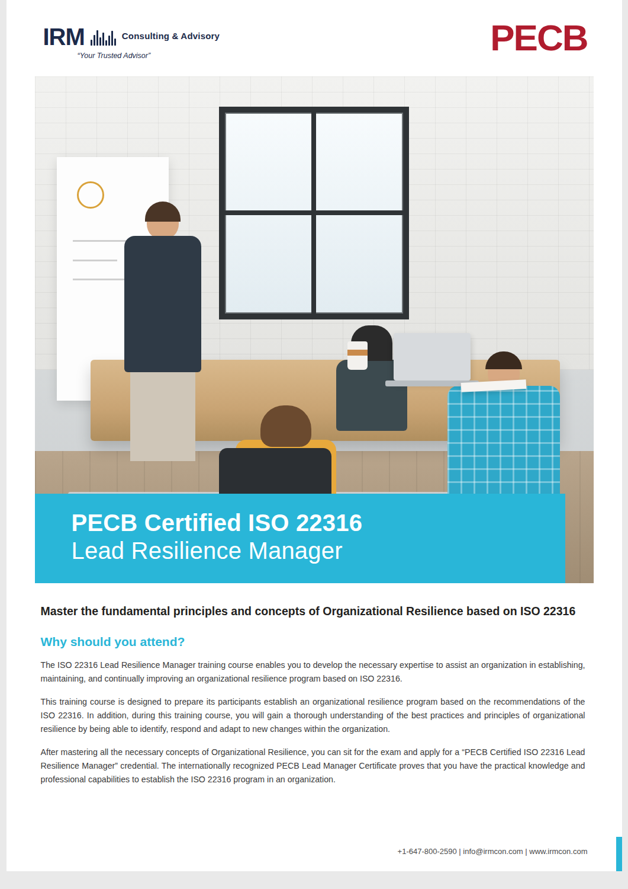IRM Consulting & Advisory
“Your Trusted Advisor”
PECB
PECB Certified ISO 22316 Lead Resilience Manager
Master the fundamental principles and concepts of Organizational Resilience based on ISO 22316
Why should you attend?
The ISO 22316 Lead Resilience Manager training course enables you to develop the necessary expertise to assist an organization in establishing, maintaining, and continually improving an organizational resilience program based on ISO 22316.
This training course is designed to prepare its participants establish an organizational resilience program based on the recommendations of the ISO 22316. In addition, during this training course, you will gain a thorough understanding of the best practices and principles of organizational resilience by being able to identify, respond and adapt to new changes within the organization.
After mastering all the necessary concepts of Organizational Resilience, you can sit for the exam and apply for a “PECB Certified ISO 22316 Lead Resilience Manager” credential. The internationally recognized PECB Lead Manager Certificate proves that you have the practical knowledge and professional capabilities to establish the ISO 22316 program in an organization.
+1-647-800-2590 | info@irmcon.com | www.irmcon.com